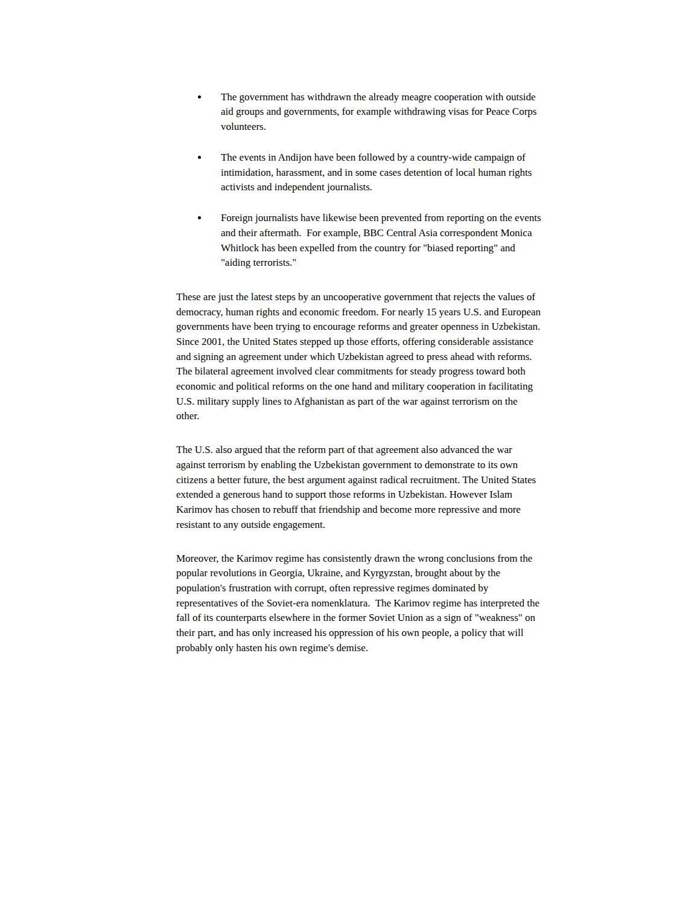The government has withdrawn the already meagre cooperation with outside aid groups and governments, for example withdrawing visas for Peace Corps volunteers.
The events in Andijon have been followed by a country-wide campaign of intimidation, harassment, and in some cases detention of local human rights activists and independent journalists.
Foreign journalists have likewise been prevented from reporting on the events and their aftermath. For example, BBC Central Asia correspondent Monica Whitlock has been expelled from the country for "biased reporting" and "aiding terrorists."
These are just the latest steps by an uncooperative government that rejects the values of democracy, human rights and economic freedom. For nearly 15 years U.S. and European governments have been trying to encourage reforms and greater openness in Uzbekistan. Since 2001, the United States stepped up those efforts, offering considerable assistance and signing an agreement under which Uzbekistan agreed to press ahead with reforms. The bilateral agreement involved clear commitments for steady progress toward both economic and political reforms on the one hand and military cooperation in facilitating U.S. military supply lines to Afghanistan as part of the war against terrorism on the other.
The U.S. also argued that the reform part of that agreement also advanced the war against terrorism by enabling the Uzbekistan government to demonstrate to its own citizens a better future, the best argument against radical recruitment. The United States extended a generous hand to support those reforms in Uzbekistan. However Islam Karimov has chosen to rebuff that friendship and become more repressive and more resistant to any outside engagement.
Moreover, the Karimov regime has consistently drawn the wrong conclusions from the popular revolutions in Georgia, Ukraine, and Kyrgyzstan, brought about by the population's frustration with corrupt, often repressive regimes dominated by representatives of the Soviet-era nomenklatura. The Karimov regime has interpreted the fall of its counterparts elsewhere in the former Soviet Union as a sign of "weakness" on their part, and has only increased his oppression of his own people, a policy that will probably only hasten his own regime's demise.